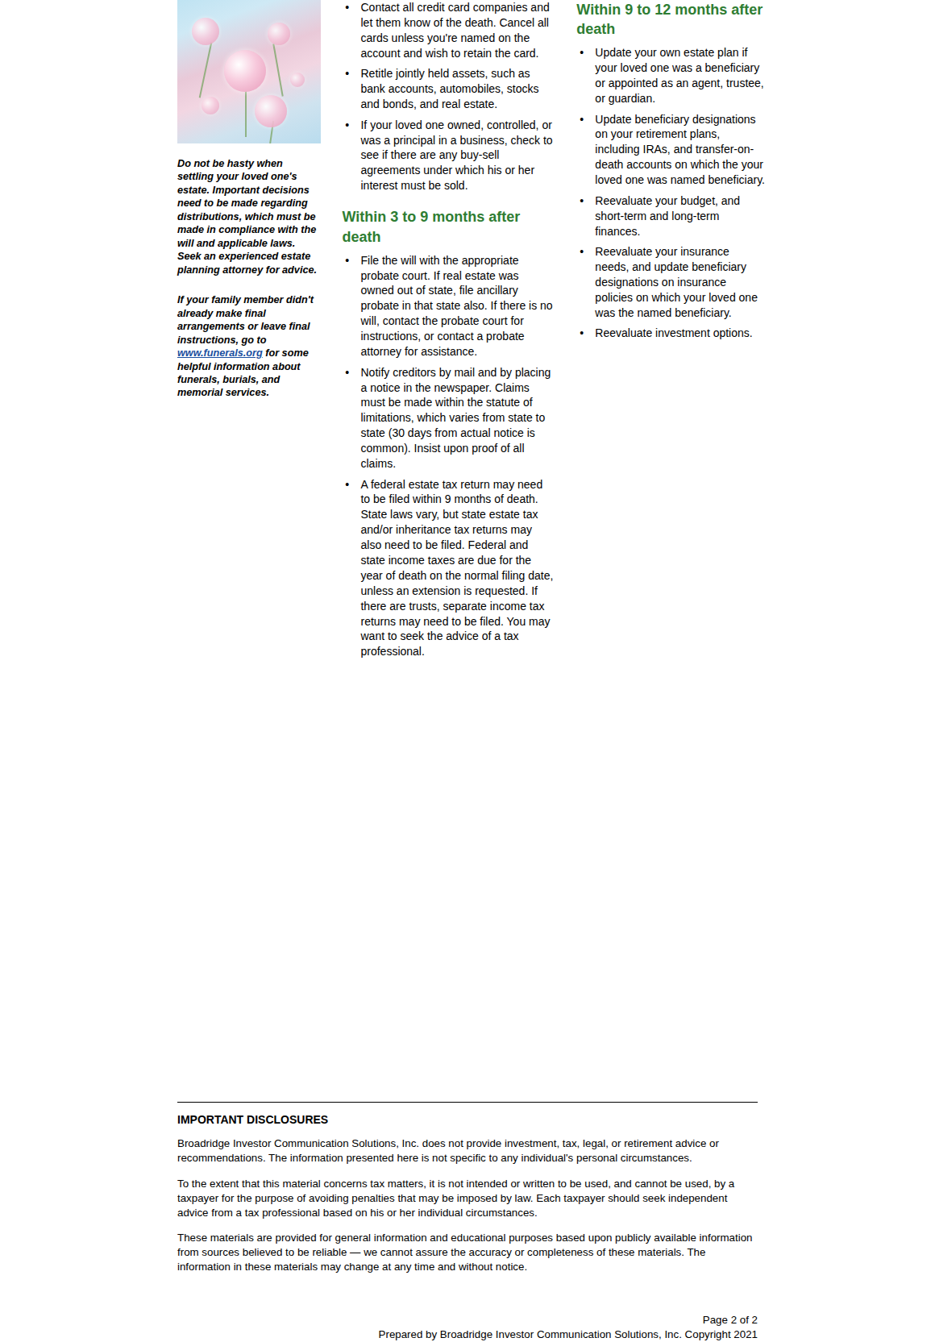Do not be hasty when settling your loved one's estate. Important decisions need to be made regarding distributions, which must be made in compliance with the will and applicable laws. Seek an experienced estate planning attorney for advice.
If your family member didn't already make final arrangements or leave final instructions, go to www.funerals.org for some helpful information about funerals, burials, and memorial services.
Contact all credit card companies and let them know of the death. Cancel all cards unless you're named on the account and wish to retain the card.
Retitle jointly held assets, such as bank accounts, automobiles, stocks and bonds, and real estate.
If your loved one owned, controlled, or was a principal in a business, check to see if there are any buy-sell agreements under which his or her interest must be sold.
Within 3 to 9 months after death
File the will with the appropriate probate court. If real estate was owned out of state, file ancillary probate in that state also. If there is no will, contact the probate court for instructions, or contact a probate attorney for assistance.
Notify creditors by mail and by placing a notice in the newspaper. Claims must be made within the statute of limitations, which varies from state to state (30 days from actual notice is common). Insist upon proof of all claims.
A federal estate tax return may need to be filed within 9 months of death. State laws vary, but state estate tax and/or inheritance tax returns may also need to be filed. Federal and state income taxes are due for the year of death on the normal filing date, unless an extension is requested. If there are trusts, separate income tax returns may need to be filed. You may want to seek the advice of a tax professional.
Within 9 to 12 months after death
Update your own estate plan if your loved one was a beneficiary or appointed as an agent, trustee, or guardian.
Update beneficiary designations on your retirement plans, including IRAs, and transfer-on-death accounts on which the your loved one was named beneficiary.
Reevaluate your budget, and short-term and long-term finances.
Reevaluate your insurance needs, and update beneficiary designations on insurance policies on which your loved one was the named beneficiary.
Reevaluate investment options.
IMPORTANT DISCLOSURES
Broadridge Investor Communication Solutions, Inc. does not provide investment, tax, legal, or retirement advice or recommendations. The information presented here is not specific to any individual's personal circumstances.
To the extent that this material concerns tax matters, it is not intended or written to be used, and cannot be used, by a taxpayer for the purpose of avoiding penalties that may be imposed by law. Each taxpayer should seek independent advice from a tax professional based on his or her individual circumstances.
These materials are provided for general information and educational purposes based upon publicly available information from sources believed to be reliable — we cannot assure the accuracy or completeness of these materials. The information in these materials may change at any time and without notice.
Page 2 of 2
Prepared by Broadridge Investor Communication Solutions, Inc. Copyright 2021